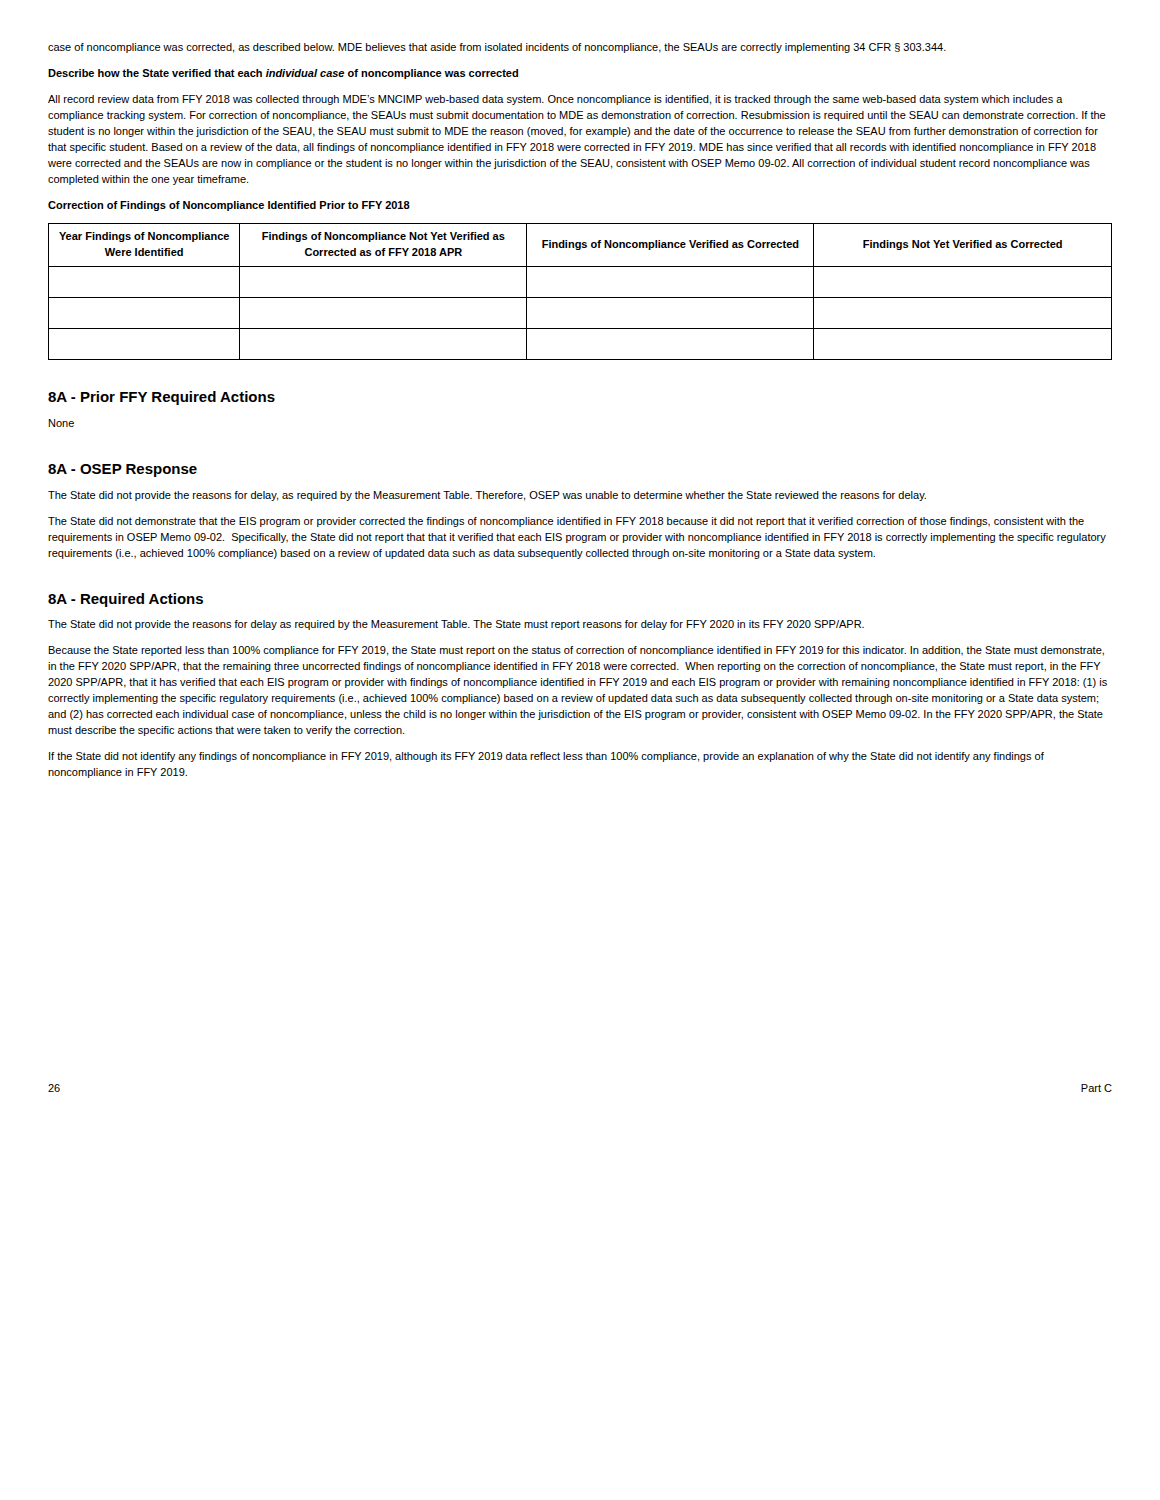case of noncompliance was corrected, as described below. MDE believes that aside from isolated incidents of noncompliance, the SEAUs are correctly implementing 34 CFR § 303.344.
Describe how the State verified that each individual case of noncompliance was corrected
All record review data from FFY 2018 was collected through MDE’s MNCIMP web-based data system. Once noncompliance is identified, it is tracked through the same web-based data system which includes a compliance tracking system. For correction of noncompliance, the SEAUs must submit documentation to MDE as demonstration of correction. Resubmission is required until the SEAU can demonstrate correction. If the student is no longer within the jurisdiction of the SEAU, the SEAU must submit to MDE the reason (moved, for example) and the date of the occurrence to release the SEAU from further demonstration of correction for that specific student. Based on a review of the data, all findings of noncompliance identified in FFY 2018 were corrected in FFY 2019. MDE has since verified that all records with identified noncompliance in FFY 2018 were corrected and the SEAUs are now in compliance or the student is no longer within the jurisdiction of the SEAU, consistent with OSEP Memo 09-02. All correction of individual student record noncompliance was completed within the one year timeframe.
Correction of Findings of Noncompliance Identified Prior to FFY 2018
| Year Findings of Noncompliance Were Identified | Findings of Noncompliance Not Yet Verified as Corrected as of FFY 2018 APR | Findings of Noncompliance Verified as Corrected | Findings Not Yet Verified as Corrected |
| --- | --- | --- | --- |
8A - Prior FFY Required Actions
None
8A - OSEP Response
The State did not provide the reasons for delay, as required by the Measurement Table. Therefore, OSEP was unable to determine whether the State reviewed the reasons for delay.
The State did not demonstrate that the EIS program or provider corrected the findings of noncompliance identified in FFY 2018 because it did not report that it verified correction of those findings, consistent with the requirements in OSEP Memo 09-02. Specifically, the State did not report that that it verified that each EIS program or provider with noncompliance identified in FFY 2018 is correctly implementing the specific regulatory requirements (i.e., achieved 100% compliance) based on a review of updated data such as data subsequently collected through on-site monitoring or a State data system.
8A - Required Actions
The State did not provide the reasons for delay as required by the Measurement Table. The State must report reasons for delay for FFY 2020 in its FFY 2020 SPP/APR.
Because the State reported less than 100% compliance for FFY 2019, the State must report on the status of correction of noncompliance identified in FFY 2019 for this indicator. In addition, the State must demonstrate, in the FFY 2020 SPP/APR, that the remaining three uncorrected findings of noncompliance identified in FFY 2018 were corrected. When reporting on the correction of noncompliance, the State must report, in the FFY 2020 SPP/APR, that it has verified that each EIS program or provider with findings of noncompliance identified in FFY 2019 and each EIS program or provider with remaining noncompliance identified in FFY 2018: (1) is correctly implementing the specific regulatory requirements (i.e., achieved 100% compliance) based on a review of updated data such as data subsequently collected through on-site monitoring or a State data system; and (2) has corrected each individual case of noncompliance, unless the child is no longer within the jurisdiction of the EIS program or provider, consistent with OSEP Memo 09-02. In the FFY 2020 SPP/APR, the State must describe the specific actions that were taken to verify the correction.
If the State did not identify any findings of noncompliance in FFY 2019, although its FFY 2019 data reflect less than 100% compliance, provide an explanation of why the State did not identify any findings of noncompliance in FFY 2019.
26 Part C